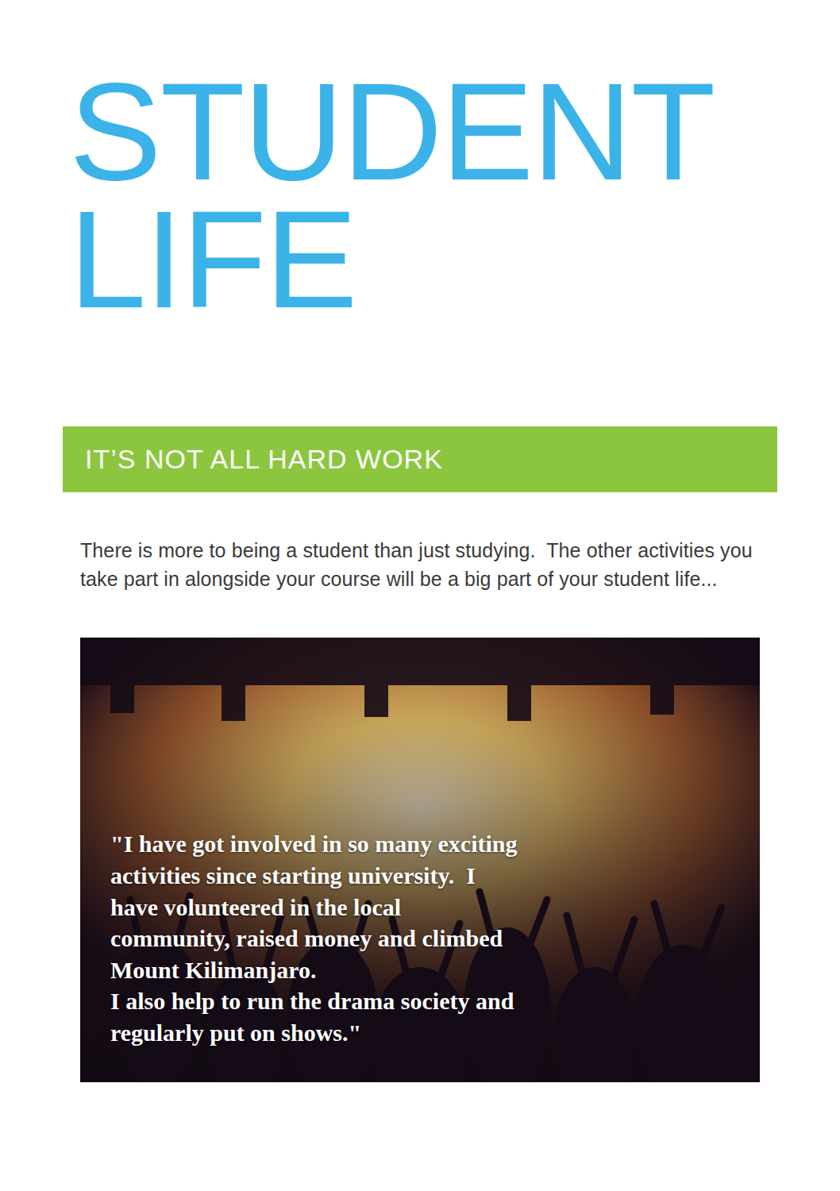Student
Life
It’s not all hard work
There is more to being a student than just studying. The other activities you take part in alongside your course will be a big part of your student life...
"I have got involved in so many exciting activities since starting university. I have volunteered in the local community, raised money and climbed Mount Kilimanjaro.
I also help to run the drama society and regularly put on shows."